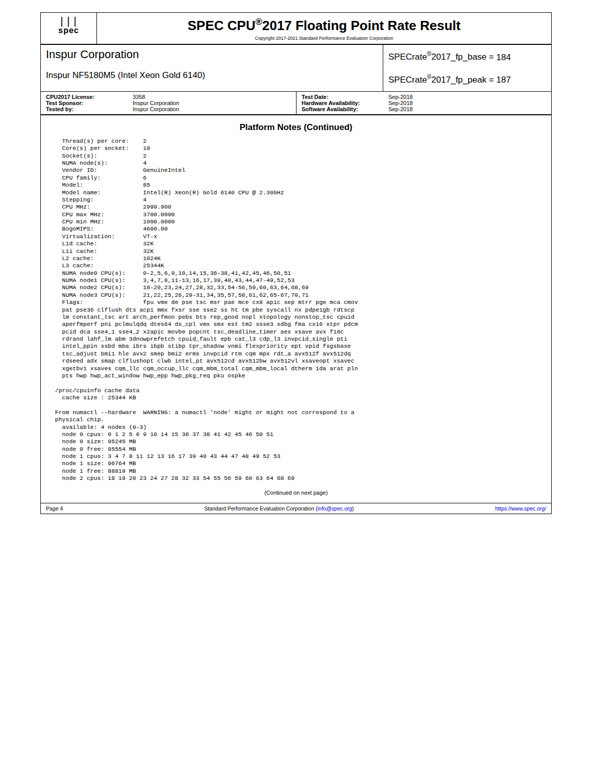|||
spec
SPEC CPU®2017 Floating Point Rate Result
Copyright 2017-2021 Standard Performance Evaluation Corporation
Inspur Corporation
Inspur NF5180M5 (Intel Xeon Gold 6140)
SPECrate®2017_fp_base = 184
SPECrate®2017_fp_peak = 187
CPU2017 License: 3358
Test Sponsor: Inspur Corporation
Tested by: Inspur Corporation
Test Date: Sep-2018
Hardware Availability: Sep-2018
Software Availability: Sep-2018
Platform Notes (Continued)
    Thread(s) per core:    2
    Core(s) per socket:    18
    Socket(s):             2
    NUMA node(s):          4
    Vendor ID:             GenuineIntel
    CPU family:            6
    Model:                 85
    Model name:            Intel(R) Xeon(R) Gold 6140 CPU @ 2.30GHz
    Stepping:              4
    CPU MHz:               2999.900
    CPU max MHz:           3700.0000
    CPU min MHz:           1000.0000
    BogoMIPS:              4600.00
    Virtualization:        VT-x
    L1d cache:             32K
    L1i cache:             32K
    L2 cache:              1024K
    L3 cache:              25344K
    NUMA node0 CPU(s):     0-2,5,6,9,10,14,15,36-38,41,42,45,46,50,51
    NUMA node1 CPU(s):     3,4,7,8,11-13,16,17,39,40,43,44,47-49,52,53
    NUMA node2 CPU(s):     18-20,23,24,27,28,32,33,54-56,59,60,63,64,68,69
    NUMA node3 CPU(s):     21,22,25,26,29-31,34,35,57,58,61,62,65-67,70,71
    Flags:                 fpu vme de pse tsc msr pae mce cx8 apic sep mtrr pge mca cmov
    pat pse36 clflush dts acpi mmx fxsr sse sse2 ss ht tm pbe syscall nx pdpe1gb rdtscp
    lm constant_tsc art arch_perfmon pebs bts rep_good nopl xtopology nonstop_tsc cpuid
    aperfmperf pni pclmulqdq dtes64 ds_cpl vmx smx est tm2 ssse3 sdbg fma cx16 xtpr pdcm
    pcid dca sse4_1 sse4_2 x2apic movbe popcnt tsc_deadline_timer aes xsave avx f16c
    rdrand lahf_lm abm 3dnowprefetch cpuid_fault epb cat_l3 cdp_l3 invpcid_single pti
    intel_ppin ssbd mba ibrs ibpb stibp tpr_shadow vnmi flexpriority ept vpid fsgsbase
    tsc_adjust bmi1 hle avx2 smep bmi2 erms invpcid rtm cqm mpx rdt_a avx512f avx512dq
    rdseed adx smap clflushopt clwb intel_pt avx512cd avx512bw avx512vl xsaveopt xsavec
    xgetbv1 xsaves cqm_llc cqm_occup_llc cqm_mbm_total cqm_mbm_local dtherm ida arat pln
    pts hwp hwp_act_window hwp_epp hwp_pkg_req pku ospke

  /proc/cpuinfo cache data
    cache size : 25344 KB

  From numactl --hardware  WARNING: a numactl 'node' might or might not correspond to a
  physical chip.
    available: 4 nodes (0-3)
    node 0 cpus: 0 1 2 5 6 9 10 14 15 36 37 38 41 42 45 46 50 51
    node 0 size: 95245 MB
    node 0 free: 85554 MB
    node 1 cpus: 3 4 7 8 11 12 13 16 17 39 40 43 44 47 48 49 52 53
    node 1 size: 96764 MB
    node 1 free: 88819 MB
    node 2 cpus: 18 19 20 23 24 27 28 32 33 54 55 56 59 60 63 64 68 69
(Continued on next page)
Page 4
Standard Performance Evaluation Corporation (info@spec.org)
https://www.spec.org/